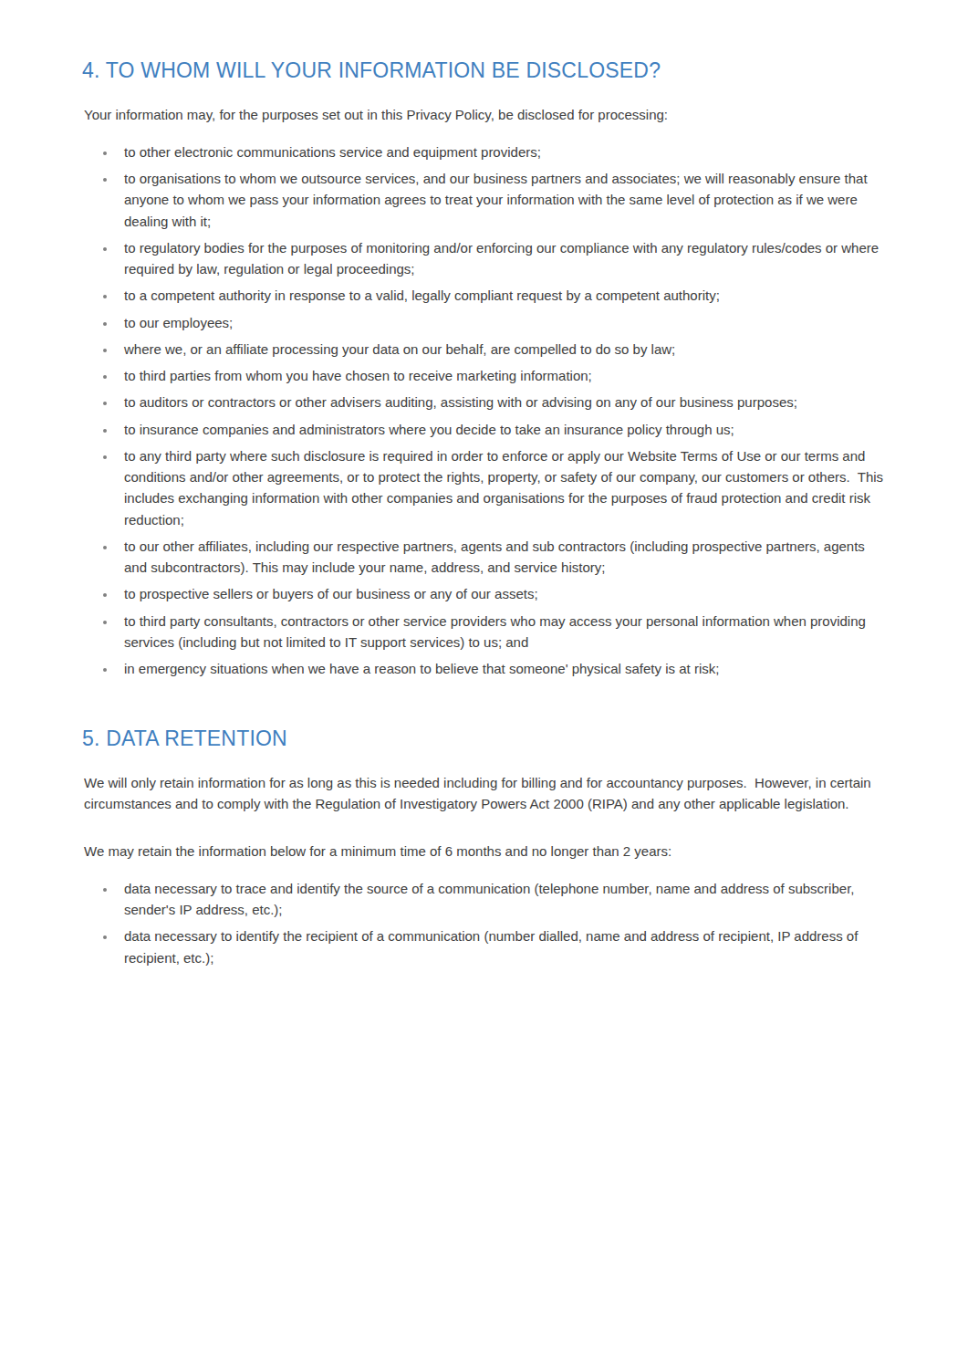4. TO WHOM WILL YOUR INFORMATION BE DISCLOSED?
Your information may, for the purposes set out in this Privacy Policy, be disclosed for processing:
to other electronic communications service and equipment providers;
to organisations to whom we outsource services, and our business partners and associates; we will reasonably ensure that anyone to whom we pass your information agrees to treat your information with the same level of protection as if we were dealing with it;
to regulatory bodies for the purposes of monitoring and/or enforcing our compliance with any regulatory rules/codes or where required by law, regulation or legal proceedings;
to a competent authority in response to a valid, legally compliant request by a competent authority;
to our employees;
where we, or an affiliate processing your data on our behalf, are compelled to do so by law;
to third parties from whom you have chosen to receive marketing information;
to auditors or contractors or other advisers auditing, assisting with or advising on any of our business purposes;
to insurance companies and administrators where you decide to take an insurance policy through us;
to any third party where such disclosure is required in order to enforce or apply our Website Terms of Use or our terms and conditions and/or other agreements, or to protect the rights, property, or safety of our company, our customers or others. This includes exchanging information with other companies and organisations for the purposes of fraud protection and credit risk reduction;
to our other affiliates, including our respective partners, agents and sub contractors (including prospective partners, agents and subcontractors). This may include your name, address, and service history;
to prospective sellers or buyers of our business or any of our assets;
to third party consultants, contractors or other service providers who may access your personal information when providing services (including but not limited to IT support services) to us; and
in emergency situations when we have a reason to believe that someone' physical safety is at risk;
5. DATA RETENTION
We will only retain information for as long as this is needed including for billing and for accountancy purposes. However, in certain circumstances and to comply with the Regulation of Investigatory Powers Act 2000 (RIPA) and any other applicable legislation.
We may retain the information below for a minimum time of 6 months and no longer than 2 years:
data necessary to trace and identify the source of a communication (telephone number, name and address of subscriber, sender's IP address, etc.);
data necessary to identify the recipient of a communication (number dialled, name and address of recipient, IP address of recipient, etc.);